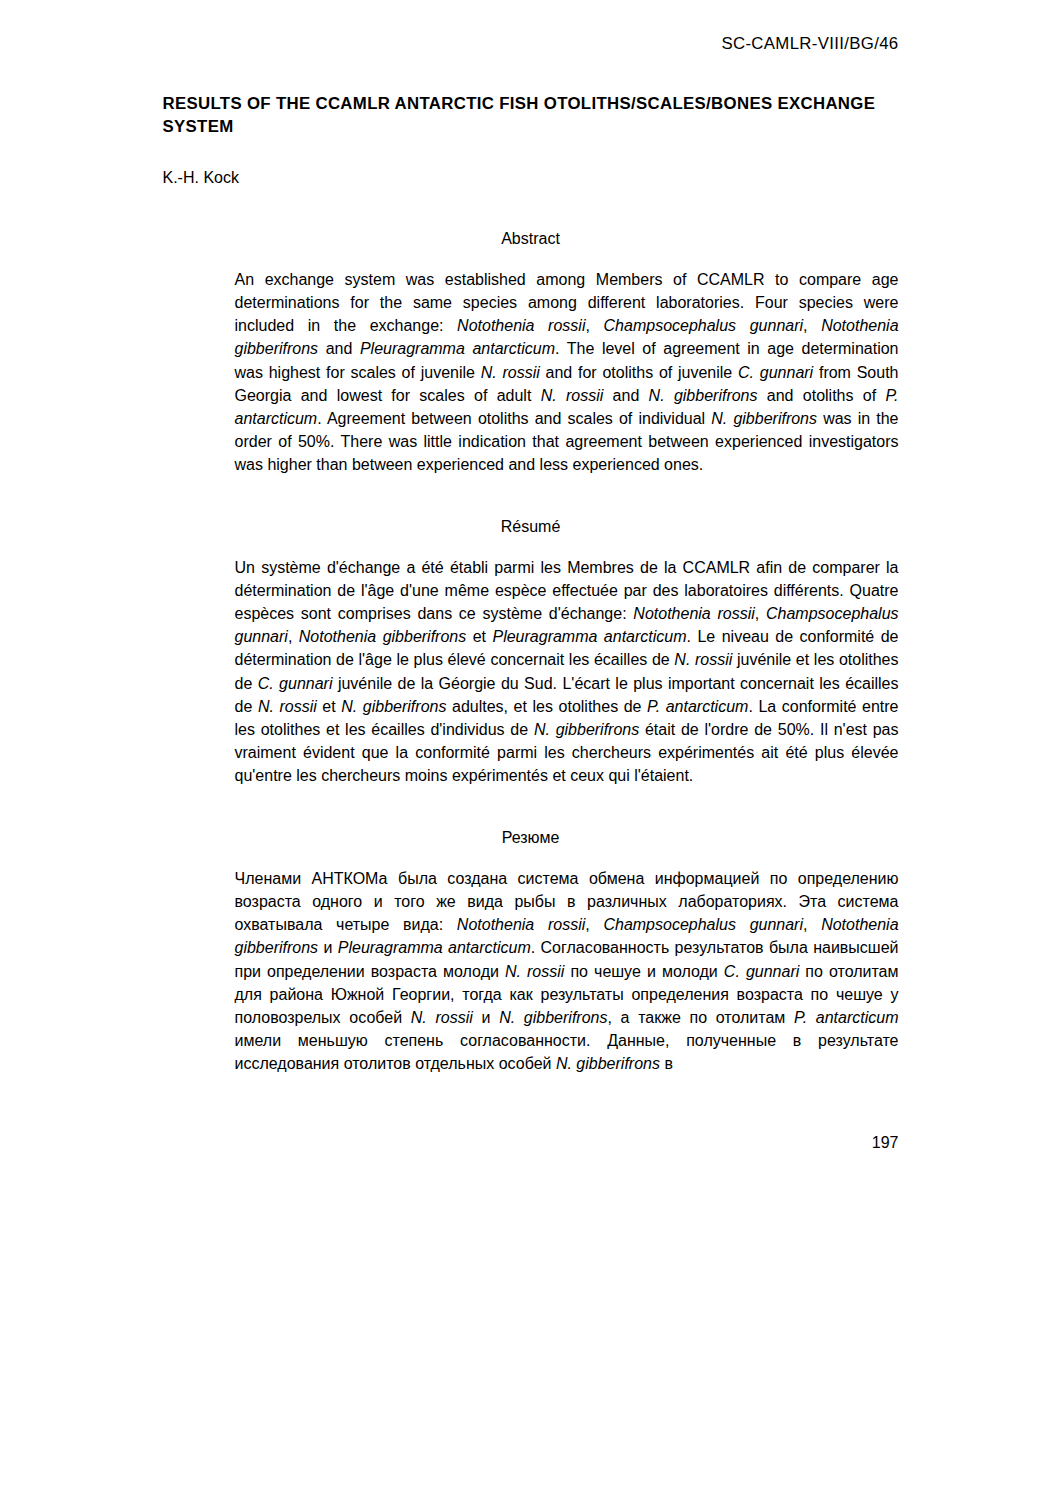SC-CAMLR-VIII/BG/46
Results of the CCAMLR Antarctic Fish Otoliths/Scales/Bones Exchange System
K.-H. Kock
Abstract
An exchange system was established among Members of CCAMLR to compare age determinations for the same species among different laboratories. Four species were included in the exchange: Notothenia rossii, Champsocephalus gunnari, Notothenia gibberifrons and Pleuragramma antarcticum. The level of agreement in age determination was highest for scales of juvenile N. rossii and for otoliths of juvenile C. gunnari from South Georgia and lowest for scales of adult N. rossii and N. gibberifrons and otoliths of P. antarcticum. Agreement between otoliths and scales of individual N. gibberifrons was in the order of 50%. There was little indication that agreement between experienced investigators was higher than between experienced and less experienced ones.
Résumé
Un système d'échange a été établi parmi les Membres de la CCAMLR afin de comparer la détermination de l'âge d'une même espèce effectuée par des laboratoires différents. Quatre espèces sont comprises dans ce système d'échange: Notothenia rossii, Champsocephalus gunnari, Notothenia gibberifrons et Pleuragramma antarcticum. Le niveau de conformité de détermination de l'âge le plus élevé concernait les écailles de N. rossii juvénile et les otolithes de C. gunnari juvénile de la Géorgie du Sud. L'écart le plus important concernait les écailles de N. rossii et N. gibberifrons adultes, et les otolithes de P. antarcticum. La conformité entre les otolithes et les écailles d'individus de N. gibberifrons était de l'ordre de 50%. Il n'est pas vraiment évident que la conformité parmi les chercheurs expérimentés ait été plus élevée qu'entre les chercheurs moins expérimentés et ceux qui l'étaient.
Резюме
Членами АНТКОМа была создана система обмена информацией по определению возраста одного и того же вида рыбы в различных лабораториях. Эта система охватывала четыре вида: Notothenia rossii, Champsocephalus gunnari, Notothenia gibberifrons и Pleuragramma antarcticum. Согласованность результатов была наивысшей при определении возраста молоди N. rossii по чешуе и молоди C. gunnari по отолитам для района Южной Георгии, тогда как результаты определения возраста по чешуе у половозрелых особей N. rossii и N. gibberifrons, а также по отолитам P. antarcticum имели меньшую степень согласованности. Данные, полученные в результате исследования отолитов отдельных особей N. gibberifrons в
197